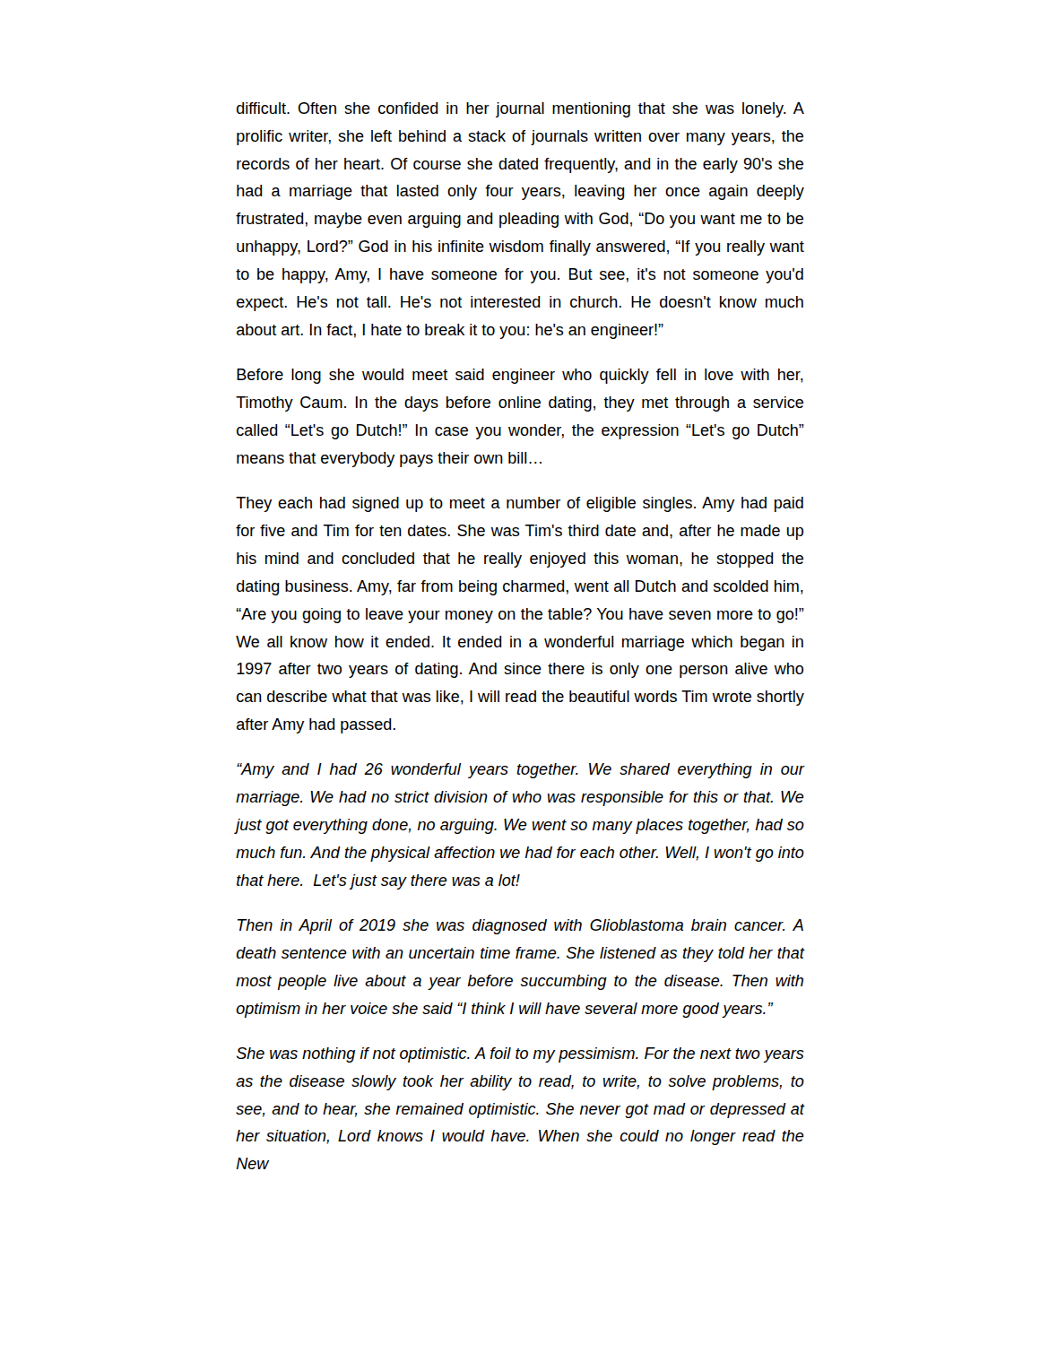difficult. Often she confided in her journal mentioning that she was lonely. A prolific writer, she left behind a stack of journals written over many years, the records of her heart. Of course she dated frequently, and in the early 90's she had a marriage that lasted only four years, leaving her once again deeply frustrated, maybe even arguing and pleading with God, “Do you want me to be unhappy, Lord?” God in his infinite wisdom finally answered, “If you really want to be happy, Amy, I have someone for you. But see, it's not someone you'd expect. He's not tall. He's not interested in church. He doesn't know much about art. In fact, I hate to break it to you: he's an engineer!”
Before long she would meet said engineer who quickly fell in love with her, Timothy Caum. In the days before online dating, they met through a service called “Let's go Dutch!” In case you wonder, the expression “Let's go Dutch” means that everybody pays their own bill…
They each had signed up to meet a number of eligible singles. Amy had paid for five and Tim for ten dates. She was Tim's third date and, after he made up his mind and concluded that he really enjoyed this woman, he stopped the dating business. Amy, far from being charmed, went all Dutch and scolded him, “Are you going to leave your money on the table? You have seven more to go!” We all know how it ended. It ended in a wonderful marriage which began in 1997 after two years of dating. And since there is only one person alive who can describe what that was like, I will read the beautiful words Tim wrote shortly after Amy had passed.
“Amy and I had 26 wonderful years together. We shared everything in our marriage. We had no strict division of who was responsible for this or that. We just got everything done, no arguing. We went so many places together, had so much fun. And the physical affection we had for each other. Well, I won't go into that here. Let's just say there was a lot!
Then in April of 2019 she was diagnosed with Glioblastoma brain cancer. A death sentence with an uncertain time frame. She listened as they told her that most people live about a year before succumbing to the disease. Then with optimism in her voice she said “I think I will have several more good years.”
She was nothing if not optimistic. A foil to my pessimism. For the next two years as the disease slowly took her ability to read, to write, to solve problems, to see, and to hear, she remained optimistic. She never got mad or depressed at her situation, Lord knows I would have. When she could no longer read the New